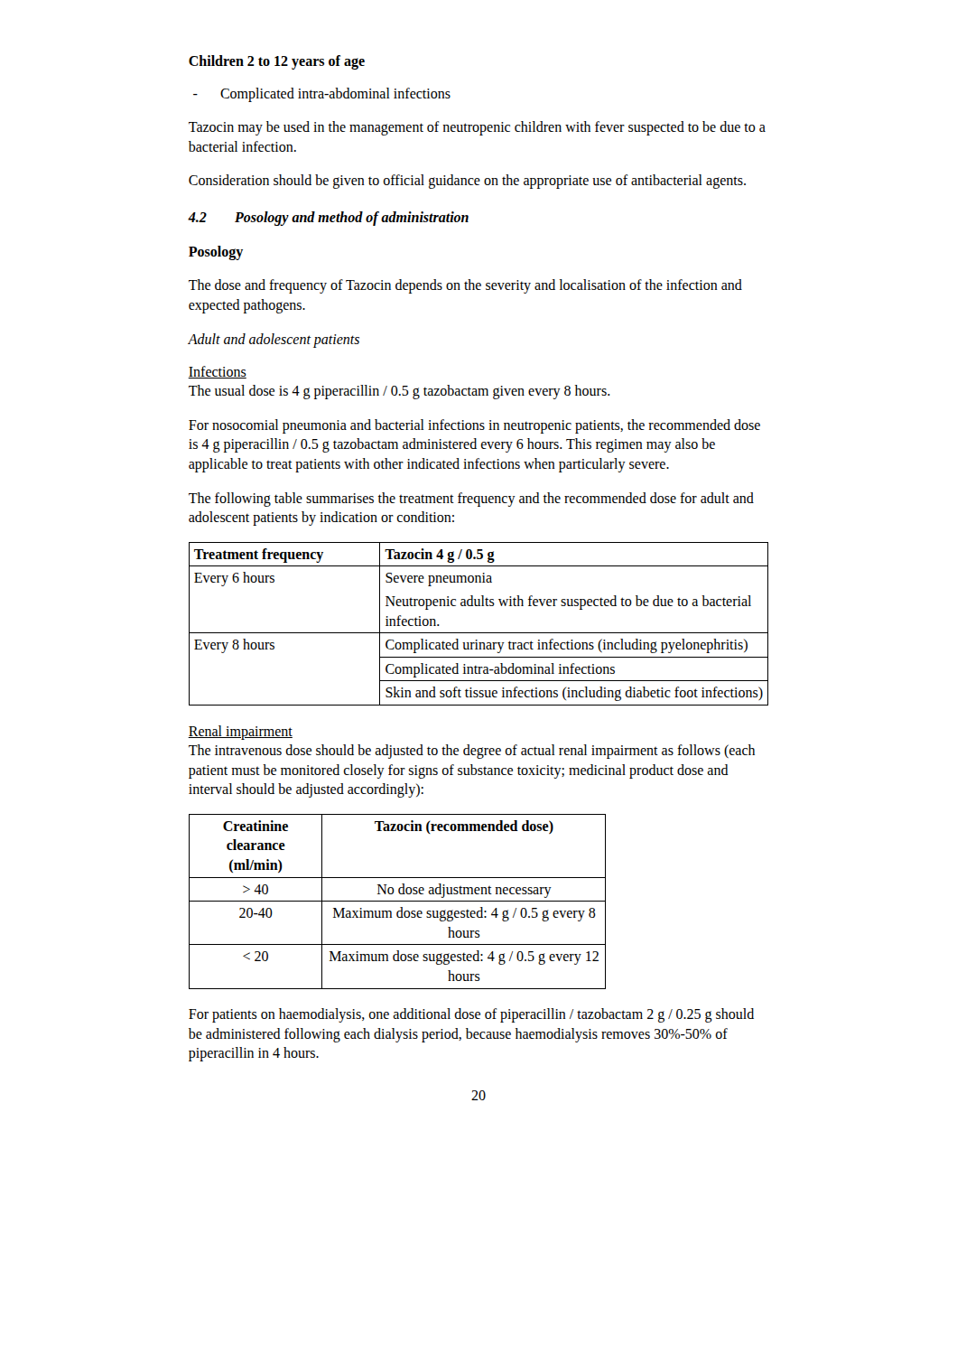Children 2 to 12 years of age
Complicated intra-abdominal infections
Tazocin may be used in the management of neutropenic children with fever suspected to be due to a bacterial infection.
Consideration should be given to official guidance on the appropriate use of antibacterial agents.
4.2 Posology and method of administration
Posology
The dose and frequency of Tazocin depends on the severity and localisation of the infection and expected pathogens.
Adult and adolescent patients
Infections
The usual dose is 4 g piperacillin / 0.5 g tazobactam given every 8 hours.
For nosocomial pneumonia and bacterial infections in neutropenic patients, the recommended dose is 4 g piperacillin / 0.5 g tazobactam administered every 6 hours. This regimen may also be applicable to treat patients with other indicated infections when particularly severe.
The following table summarises the treatment frequency and the recommended dose for adult and adolescent patients by indication or condition:
| Treatment frequency | Tazocin 4 g / 0.5 g |
| --- | --- |
| Every 6 hours | Severe pneumonia |
| Neutropenic adults with fever suspected to be due to a bacterial infection. |
| Every 8 hours | Complicated urinary tract infections (including pyelonephritis) |
| Complicated intra-abdominal infections |
| Skin and soft tissue infections (including diabetic foot infections) |
Renal impairment
The intravenous dose should be adjusted to the degree of actual renal impairment as follows (each patient must be monitored closely for signs of substance toxicity; medicinal product dose and interval should be adjusted accordingly):
| Creatinine clearance (ml/min) | Tazocin (recommended dose) |
| --- | --- |
| > 40 | No dose adjustment necessary |
| 20-40 | Maximum dose suggested: 4 g / 0.5 g every 8 hours |
| < 20 | Maximum dose suggested: 4 g / 0.5 g every 12 hours |
For patients on haemodialysis, one additional dose of piperacillin / tazobactam 2 g / 0.25 g should be administered following each dialysis period, because haemodialysis removes 30%-50% of piperacillin in 4 hours.
20